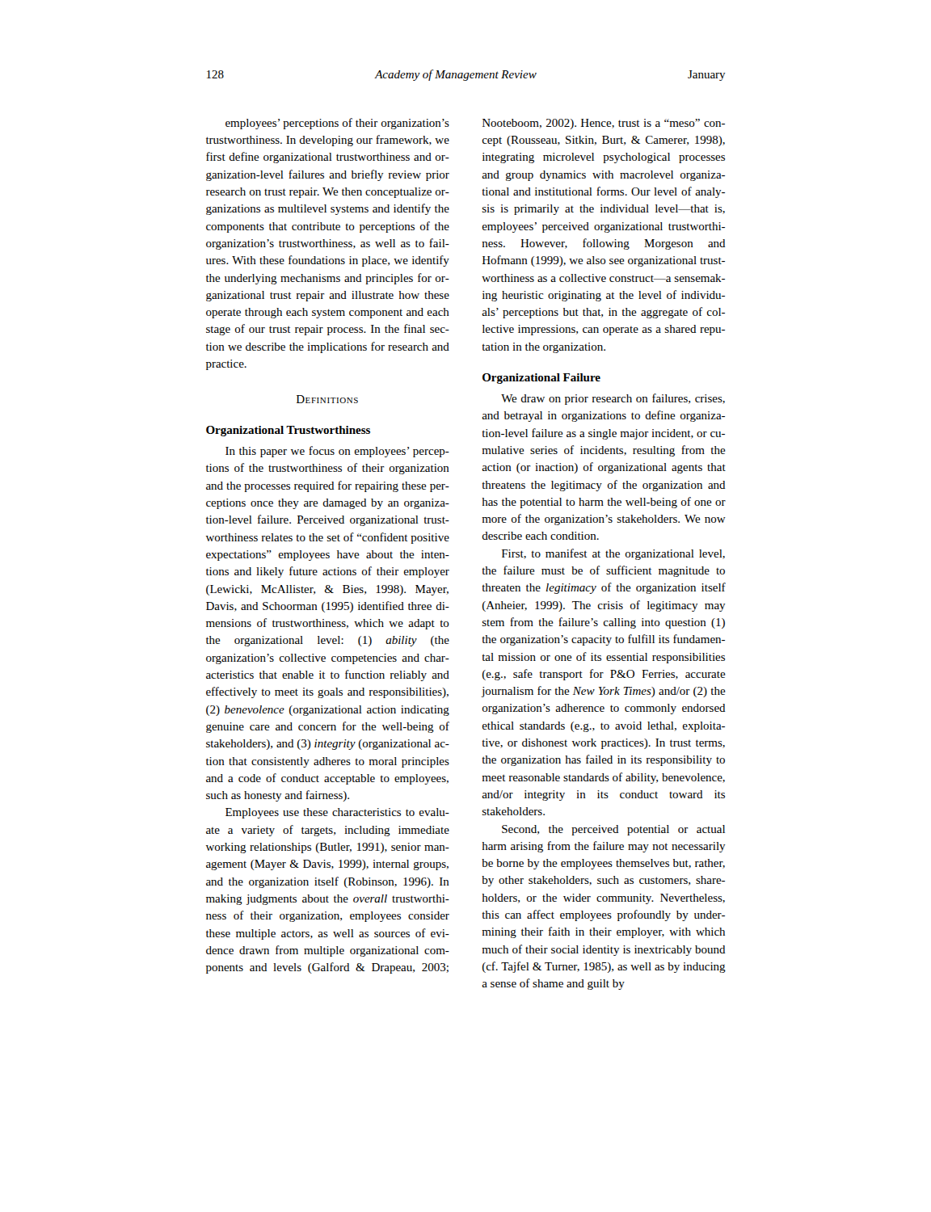128 Academy of Management Review January
employees’ perceptions of their organization’s trustworthiness. In developing our framework, we first define organizational trustworthiness and organization-level failures and briefly review prior research on trust repair. We then conceptualize organizations as multilevel systems and identify the components that contribute to perceptions of the organization’s trustworthiness, as well as to failures. With these foundations in place, we identify the underlying mechanisms and principles for organizational trust repair and illustrate how these operate through each system component and each stage of our trust repair process. In the final section we describe the implications for research and practice.
Definitions
Organizational Trustworthiness
In this paper we focus on employees’ perceptions of the trustworthiness of their organization and the processes required for repairing these perceptions once they are damaged by an organization-level failure. Perceived organizational trustworthiness relates to the set of “confident positive expectations” employees have about the intentions and likely future actions of their employer (Lewicki, McAllister, & Bies, 1998). Mayer, Davis, and Schoorman (1995) identified three dimensions of trustworthiness, which we adapt to the organizational level: (1) ability (the organization’s collective competencies and characteristics that enable it to function reliably and effectively to meet its goals and responsibilities), (2) benevolence (organizational action indicating genuine care and concern for the well-being of stakeholders), and (3) integrity (organizational action that consistently adheres to moral principles and a code of conduct acceptable to employees, such as honesty and fairness).
Employees use these characteristics to evaluate a variety of targets, including immediate working relationships (Butler, 1991), senior management (Mayer & Davis, 1999), internal groups, and the organization itself (Robinson, 1996). In making judgments about the overall trustworthiness of their organization, employees consider these multiple actors, as well as sources of evidence drawn from multiple organizational components and levels (Galford & Drapeau, 2003; Nooteboom, 2002). Hence, trust is a “meso” concept (Rousseau, Sitkin, Burt, & Camerer, 1998), integrating microlevel psychological processes and group dynamics with macrolevel organizational and institutional forms. Our level of analysis is primarily at the individual level—that is, employees’ perceived organizational trustworthiness. However, following Morgeson and Hofmann (1999), we also see organizational trustworthiness as a collective construct—a sensemaking heuristic originating at the level of individuals’ perceptions but that, in the aggregate of collective impressions, can operate as a shared reputation in the organization.
Organizational Failure
We draw on prior research on failures, crises, and betrayal in organizations to define organization-level failure as a single major incident, or cumulative series of incidents, resulting from the action (or inaction) of organizational agents that threatens the legitimacy of the organization and has the potential to harm the well-being of one or more of the organization’s stakeholders. We now describe each condition.
First, to manifest at the organizational level, the failure must be of sufficient magnitude to threaten the legitimacy of the organization itself (Anheier, 1999). The crisis of legitimacy may stem from the failure’s calling into question (1) the organization’s capacity to fulfill its fundamental mission or one of its essential responsibilities (e.g., safe transport for P&O Ferries, accurate journalism for the New York Times) and/or (2) the organization’s adherence to commonly endorsed ethical standards (e.g., to avoid lethal, exploitative, or dishonest work practices). In trust terms, the organization has failed in its responsibility to meet reasonable standards of ability, benevolence, and/or integrity in its conduct toward its stakeholders.
Second, the perceived potential or actual harm arising from the failure may not necessarily be borne by the employees themselves but, rather, by other stakeholders, such as customers, shareholders, or the wider community. Nevertheless, this can affect employees profoundly by undermining their faith in their employer, with which much of their social identity is inextricably bound (cf. Tajfel & Turner, 1985), as well as by inducing a sense of shame and guilt by